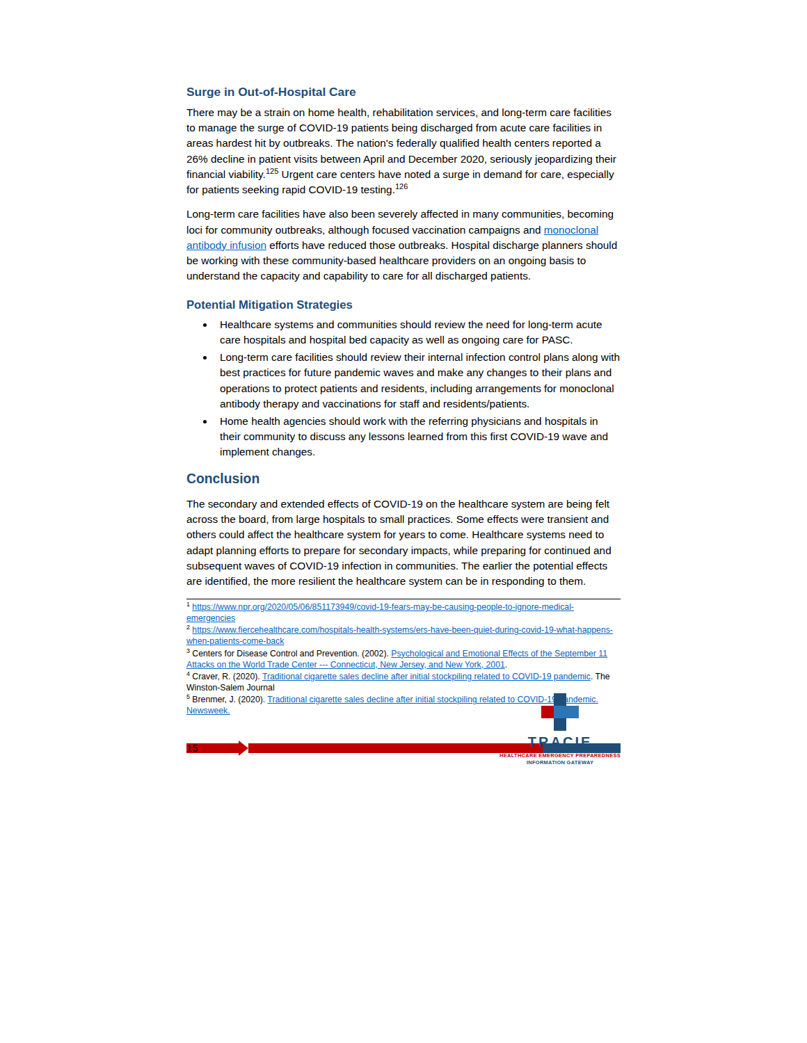Surge in Out-of-Hospital Care
There may be a strain on home health, rehabilitation services, and long-term care facilities to manage the surge of COVID-19 patients being discharged from acute care facilities in areas hardest hit by outbreaks. The nation's federally qualified health centers reported a 26% decline in patient visits between April and December 2020, seriously jeopardizing their financial viability.125 Urgent care centers have noted a surge in demand for care, especially for patients seeking rapid COVID-19 testing.126
Long-term care facilities have also been severely affected in many communities, becoming loci for community outbreaks, although focused vaccination campaigns and monoclonal antibody infusion efforts have reduced those outbreaks. Hospital discharge planners should be working with these community-based healthcare providers on an ongoing basis to understand the capacity and capability to care for all discharged patients.
Potential Mitigation Strategies
Healthcare systems and communities should review the need for long-term acute care hospitals and hospital bed capacity as well as ongoing care for PASC.
Long-term care facilities should review their internal infection control plans along with best practices for future pandemic waves and make any changes to their plans and operations to protect patients and residents, including arrangements for monoclonal antibody therapy and vaccinations for staff and residents/patients.
Home health agencies should work with the referring physicians and hospitals in their community to discuss any lessons learned from this first COVID-19 wave and implement changes.
Conclusion
The secondary and extended effects of COVID-19 on the healthcare system are being felt across the board, from large hospitals to small practices. Some effects were transient and others could affect the healthcare system for years to come. Healthcare systems need to adapt planning efforts to prepare for secondary impacts, while preparing for continued and subsequent waves of COVID-19 infection in communities. The earlier the potential effects are identified, the more resilient the healthcare system can be in responding to them.
1 https://www.npr.org/2020/05/06/851173949/covid-19-fears-may-be-causing-people-to-ignore-medical-emergencies
2 https://www.fiercehealthcare.com/hospitals-health-systems/ers-have-been-quiet-during-covid-19-what-happens-when-patients-come-back
3 Centers for Disease Control and Prevention. (2002). Psychological and Emotional Effects of the September 11 Attacks on the World Trade Center --- Connecticut, New Jersey, and New York, 2001.
4 Craver, R. (2020). Traditional cigarette sales decline after initial stockpiling related to COVID-19 pandemic. The Winston-Salem Journal
5 Brenmer, J. (2020). Traditional cigarette sales decline after initial stockpiling related to COVID-19 pandemic. Newsweek.
15
TRACIE
HEALTHCARE EMERGENCY PREPAREDNESS
INFORMATION GATEWAY